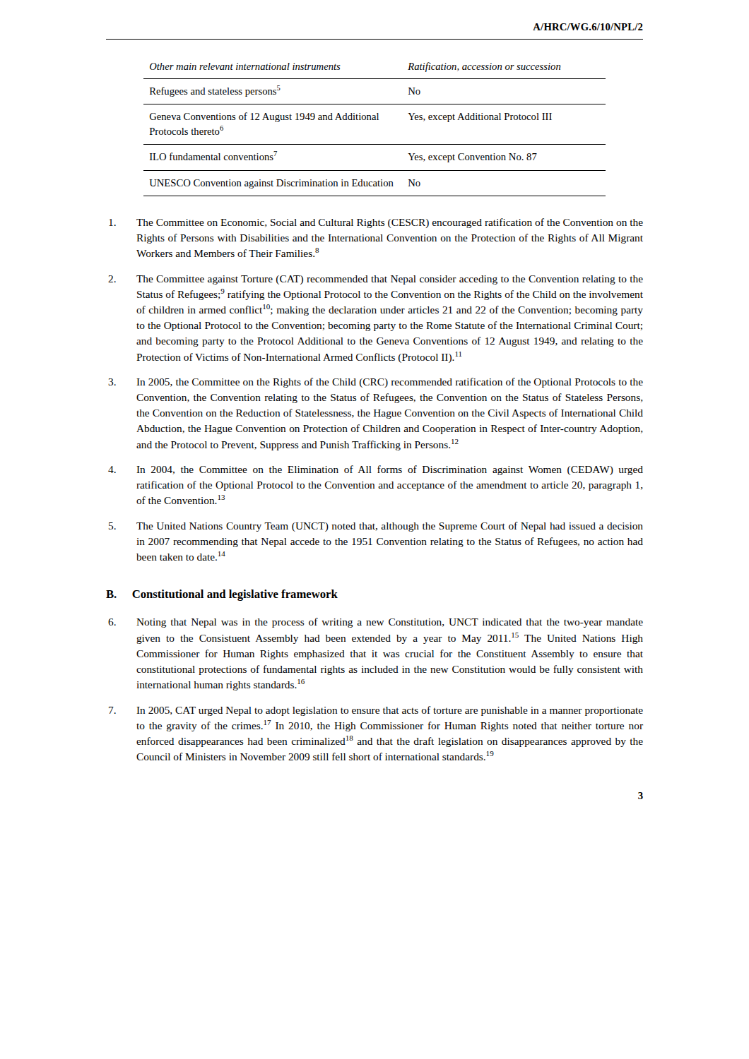A/HRC/WG.6/10/NPL/2
| Other main relevant international instruments | Ratification, accession or succession |
| --- | --- |
| Refugees and stateless persons 5 | No |
| Geneva Conventions of 12 August 1949 and Additional Protocols thereto 6 | Yes, except Additional Protocol III |
| ILO fundamental conventions 7 | Yes, except Convention No. 87 |
| UNESCO Convention against Discrimination in Education | No |
1.
The Committee on Economic, Social and Cultural Rights (CESCR) encouraged ratification of the Convention on the Rights of Persons with Disabilities and the International Convention on the Protection of the Rights of All Migrant Workers and Members of Their Families.8
2.
The Committee against Torture (CAT) recommended that Nepal consider acceding to the Convention relating to the Status of Refugees;9 ratifying the Optional Protocol to the Convention on the Rights of the Child on the involvement of children in armed conflict10; making the declaration under articles 21 and 22 of the Convention; becoming party to the Optional Protocol to the Convention; becoming party to the Rome Statute of the International Criminal Court; and becoming party to the Protocol Additional to the Geneva Conventions of 12 August 1949, and relating to the Protection of Victims of Non-International Armed Conflicts (Protocol II).11
3.
In 2005, the Committee on the Rights of the Child (CRC) recommended ratification of the Optional Protocols to the Convention, the Convention relating to the Status of Refugees, the Convention on the Status of Stateless Persons, the Convention on the Reduction of Statelessness, the Hague Convention on the Civil Aspects of International Child Abduction, the Hague Convention on Protection of Children and Cooperation in Respect of Inter-country Adoption, and the Protocol to Prevent, Suppress and Punish Trafficking in Persons.12
4.
In 2004, the Committee on the Elimination of All forms of Discrimination against Women (CEDAW) urged ratification of the Optional Protocol to the Convention and acceptance of the amendment to article 20, paragraph 1, of the Convention.13
5.
The United Nations Country Team (UNCT) noted that, although the Supreme Court of Nepal had issued a decision in 2007 recommending that Nepal accede to the 1951 Convention relating to the Status of Refugees, no action had been taken to date.14
B. Constitutional and legislative framework
6.
Noting that Nepal was in the process of writing a new Constitution, UNCT indicated that the two-year mandate given to the Consistuent Assembly had been extended by a year to May 2011.15 The United Nations High Commissioner for Human Rights emphasized that it was crucial for the Constituent Assembly to ensure that constitutional protections of fundamental rights as included in the new Constitution would be fully consistent with international human rights standards.16
7.
In 2005, CAT urged Nepal to adopt legislation to ensure that acts of torture are punishable in a manner proportionate to the gravity of the crimes.17 In 2010, the High Commissioner for Human Rights noted that neither torture nor enforced disappearances had been criminalized18 and that the draft legislation on disappearances approved by the Council of Ministers in November 2009 still fell short of international standards.19
3